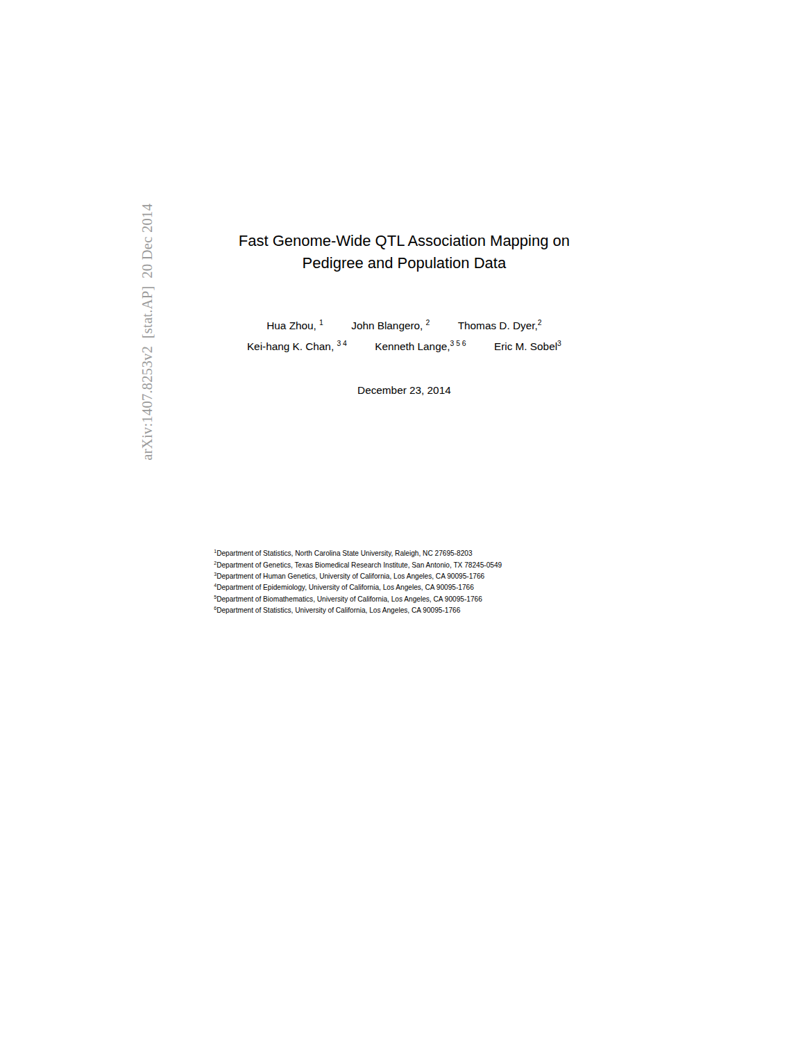arXiv:1407.8253v2 [stat.AP] 20 Dec 2014
Fast Genome-Wide QTL Association Mapping on
Pedigree and Population Data
Hua Zhou, 1 John Blangero, 2 Thomas D. Dyer,2 Kei-hang K. Chan, 3 4 Kenneth Lange,3 5 6 Eric M. Sobel3
December 23, 2014
1Department of Statistics, North Carolina State University, Raleigh, NC 27695-8203
2Department of Genetics, Texas Biomedical Research Institute, San Antonio, TX 78245-0549
3Department of Human Genetics, University of California, Los Angeles, CA 90095-1766
4Department of Epidemiology, University of California, Los Angeles, CA 90095-1766
5Department of Biomathematics, University of California, Los Angeles, CA 90095-1766
6Department of Statistics, University of California, Los Angeles, CA 90095-1766